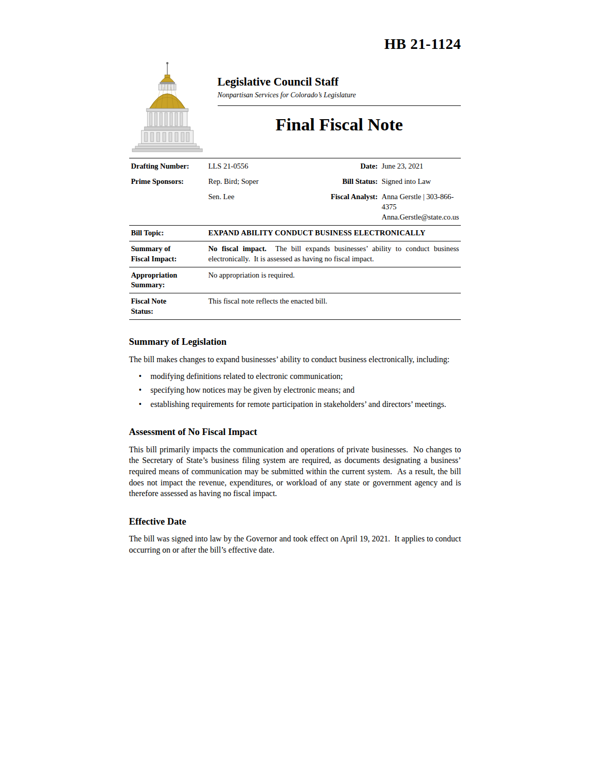HB 21-1124
Legislative Council Staff
Nonpartisan Services for Colorado’s Legislature
Final Fiscal Note
| Drafting Number: | LLS 21-0556 | Date: | June 23, 2021 |
| Prime Sponsors: | Rep. Bird; Soper | Bill Status: | Signed into Law |
| | Sen. Lee | Fiscal Analyst: | Anna Gerstle / 303-866-4375 Anna.Gerstle@state.co.us |
| Bill Topic: | EXPAND ABILITY CONDUCT BUSINESS ELECTRONICALLY |
| Summary of Fiscal Impact: | No fiscal impact. The bill expands businesses’ ability to conduct business electronically. It is assessed as having no fiscal impact. |
| Appropriation Summary: | No appropriation is required. |
| Fiscal Note Status: | This fiscal note reflects the enacted bill. |
Summary of Legislation
The bill makes changes to expand businesses’ ability to conduct business electronically, including:
modifying definitions related to electronic communication;
specifying how notices may be given by electronic means; and
establishing requirements for remote participation in stakeholders’ and directors’ meetings.
Assessment of No Fiscal Impact
This bill primarily impacts the communication and operations of private businesses. No changes to the Secretary of State’s business filing system are required, as documents designating a business’ required means of communication may be submitted within the current system. As a result, the bill does not impact the revenue, expenditures, or workload of any state or government agency and is therefore assessed as having no fiscal impact.
Effective Date
The bill was signed into law by the Governor and took effect on April 19, 2021. It applies to conduct occurring on or after the bill’s effective date.